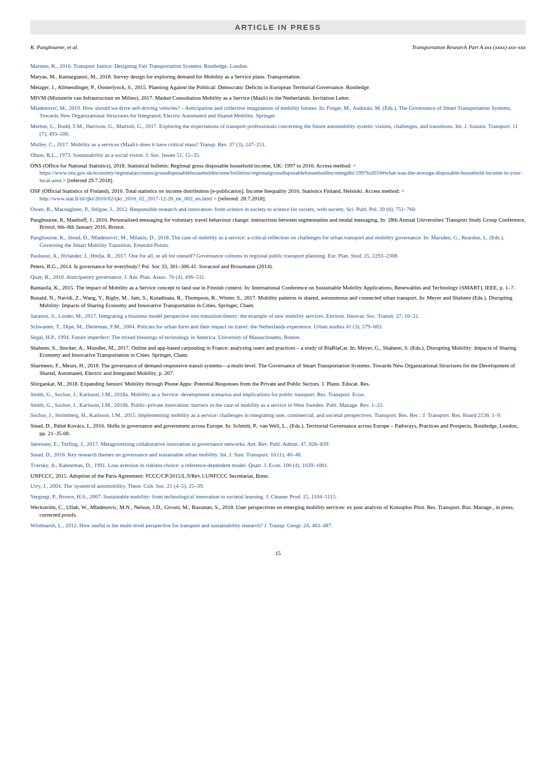ARTICLE IN PRESS
K. Pangbourne, et al. Transportation Research Part A xxx (xxxx) xxx–xxx
Martens, K., 2016. Transport Justice: Designing Fair Transportation Systems. Routledge, London.
Matyas, M., Kamargianni, M., 2018. Survey design for exploring demand for Mobility as a Service plans. Transportation.
Metzger, J., Allmendinger, P., Oosterlynck, S., 2015. Planning Against the Political: Democratic Deficits in European Territorial Governance. Routledge.
MIVM (Ministerie van Infrastructuur en Milieu), 2017. Market Consultation Mobility as a Service (MaaS) in the Netherlands. Invitation Letter.
Mladenović, M., 2019. How should we drive self-driving vehicles? – Anticipation and collective imagination of mobility futures. In: Finger, M., Audouin, M. (Eds.), The Governance of Smart Transportation Systems, Towards New Organizational Structures for Integrated, Electric Automated and Shared Mobility. Springer.
Morton, C., Budd, T.M., Harrison, G., Mattioli, G., 2017. Exploring the expectations of transport professionals concerning the future automobility system: visions, challenges, and transitions. Int. J. Sustain. Transport. 11 (7), 493–506.
Mulley, C., 2017. Mobility as a services (MaaS)–does it have critical mass? Transp. Rev. 37 (3), 247–251.
Olson, R.L., 1973. Sustainability as a social vision. J. Soc. Issues 51, 15–35.
ONS (Office for National Statistics), 2018. Statistical bulletin: Regional gross disposable household income, UK: 1997 to 2016. Access method: < https://www.ons.gov.uk/economy/regionalaccounts/grossdisposablehouseholdincome/bulletins/regionalgrossdisposablehouseholdincomegdhi/1997to2016#what-was-the-average-disposable-household-income-in-your-local-area > [referred 29.7.2018].
OSF (Official Statistics of Finland), 2016. Total statistics on income distribution [e-publication]. Income Inequality 2016. Statistics Finland, Helsinki. Access method: < http://www.stat.fi/til/tjkt/2016/02/tjkt_2016_02_2017-12-20_tie_002_en.html > [referred: 28.7.2018].
Owen, R., Macnaghten, P., Stilgoe, J., 2012. Responsible research and innovation: from science in society to science for society, with society. Sci. Publ. Pol. 39 (6), 751–760.
Pangbourne, K, Masthoff, J., 2016. Personalised messaging for voluntary travel behaviour change: interactions between segmentation and modal messaging. In: 28th Annual Universities' Transport Study Group Conference, Bristol, 6th–8th January 2016, Bristol.
Pangbourne, K., Stead, D., Mladenović, M., Milakis, D., 2018. The case of mobility as a service: a critical reflection on challenges for urban transport and mobility governance. In: Marsden, G., Reardon, L. (Eds.), Governing the Smart Mobility Transition. Emerald Points.
Paulsson, A., Hylander, J., Hrelja, R., 2017. One for all, or all for oneself? Governance cultures in regional public transport planning. Eur. Plan. Stud. 25, 2293–2308.
Peters, B.G., 2014. Is governance for everybody? Pol. Soc 33, 301–306.41. Sovacool and Brossmann (2014).
Quay, R., 2010. Anticipatory governance. J. Am. Plan. Assoc. 76 (4), 496–511.
Rantasila, K., 2015. The impact of Mobility as a Service concept to land use in Finnish context. In: International Conference on Sustainable Mobility Applications, Renewables and Technology (SMART), IEEE, p. 1–7.
Ronald, N., Navidi, Z., Wang, Y., Rigby, M., Jain, S., Kutadinata, R., Thompson, R., Winter, S., 2017. Mobility patterns in shared, autonomous and connected urban transport. In: Meyer and Shaheen (Eds.), Disrupting Mobility: Impacts of Sharing Economy and Innovative Transportation in Cities. Springer, Cham.
Sarasini, S., Linder, M., 2017. Integrating a business model perspective into transition theory: the example of new mobility services. Environ. Innovat. Soc. Transit. 27, 16–31.
Schwanen, T., Dijst, M., Dieleman, F.M., 2004. Policies for urban form and their impact on travel: the Netherlands experience. Urban studies 41 (3), 579–603.
Segal, H.P., 1994. Future imperfect: The mixed blessings of technology in America. University of Massachusetts, Boston.
Shaheen, S., Stocker, A., Mundler, M., 2017. Online and app-based carpooling in France: analyzing users and practices – a study of BlaBlaCar. In: Meyer, G., Shaheen, S. (Eds.), Disrupting Mobility: Impacts of Sharing Economy and Innovative Transportation in Cities. Springer, Cham.
Sharmeen, F., Meurs, H., 2018. The governance of demand-responsive transit systems—a multi-level. The Governance of Smart Transportation Systems: Towards New Organizational Structures for the Development of Shared, Automated, Electric and Integrated Mobility, p. 207.
Shirgaokar, M., 2018. Expanding Seniors' Mobility through Phone Apps: Potential Responses from the Private and Public Sectors. J. Plann. Educat. Res.
Smith, G., Sochor, J., Karlsson, I.M., 2018a. Mobility as a Service: development scenarios and implications for public transport. Res. Transport. Econ.
Smith, G., Sochor, J., Karlsson, I.M., 2018b. Public–private innovation: barriers in the case of mobility as a service in West Sweden. Publ. Manage. Rev. 1–22.
Sochor, J., Strömberg, H., Karlsson, I.M., 2015. Implementing mobility as a service: challenges in integrating user, commercial, and societal perspectives. Transport. Res. Rec.: J. Transport. Res. Board 2536, 1–9.
Stead, D., Pálné Kovács, I., 2016. Shifts in governance and government across Europe. In: Schmitt, P., van Well, L., (Eds.), Territorial Governance across Europe – Pathways, Practices and Prospects, Routledge, London, pp. 21–35.68.
Sørensen, E., Torfing, J., 2017. Metagoverning collaborative innovation in governance networks. Am. Rev. Publ. Admin. 47, 826–839.
Stead, D., 2016. Key research themes on governance and sustainable urban mobility. Int. J. Sust. Transport. 10 (1), 40–48.
Tversky, A., Kahneman, D., 1991. Loss aversion in riskless choice: a reference-dependent model. Quart. J. Econ. 106 (4), 1039–1061.
UNFCCC, 2015. Adoption of the Paris Agreement: FCCC/CP/2015/L.9/Rev.1.UNFCCC Secretariat, Bonn.
Urry, J., 2004. The 'system'of automobility. Theor. Cult. Soc. 21 (4–5), 25–39.
Vergregt, P., Brown, H.S., 2007. Sustainable mobility: from technological innovation to societal learning. J. Cleaner Prod. 15, 1104–1115.
Weckström, C., Ullah, W., Mladenovic, M.N., Nelson, J.D., Givoni, M., Bussman, S., 2018. User perspectives on emerging mobility services: ex post analysis of Kutsuplus Pilot. Res. Transport. Bus. Manage., in press, corrected proofs.
Whitmarsh, L., 2012. How useful is the multi-level perspective for transport and sustainability research? J. Transp. Geogr. 24, 483–487.
15